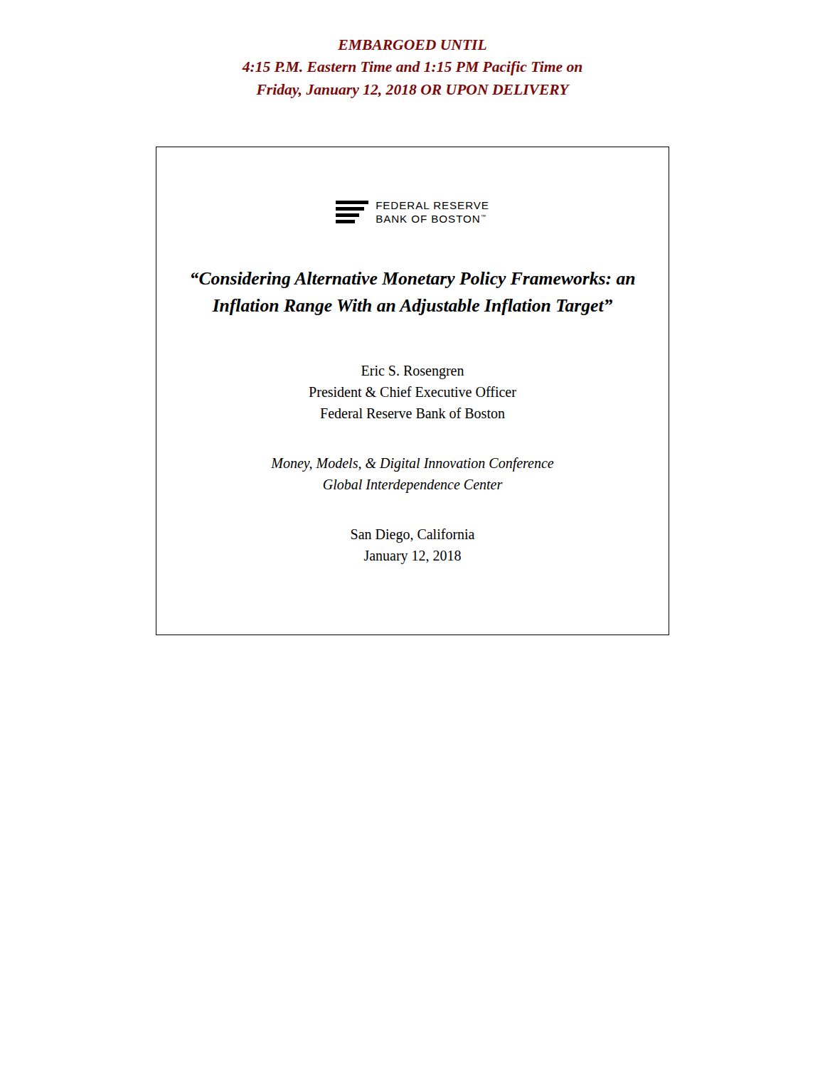EMBARGOED UNTIL
4:15 P.M. Eastern Time and 1:15 PM Pacific Time on
Friday, January 12, 2018 OR UPON DELIVERY
FEDERAL RESERVE
BANK OF BOSTON™
“Considering Alternative Monetary Policy Frameworks: an Inflation Range With an Adjustable Inflation Target”
Eric S. Rosengren
President & Chief Executive Officer
Federal Reserve Bank of Boston
Money, Models, & Digital Innovation Conference
Global Interdependence Center
San Diego, California
January 12, 2018